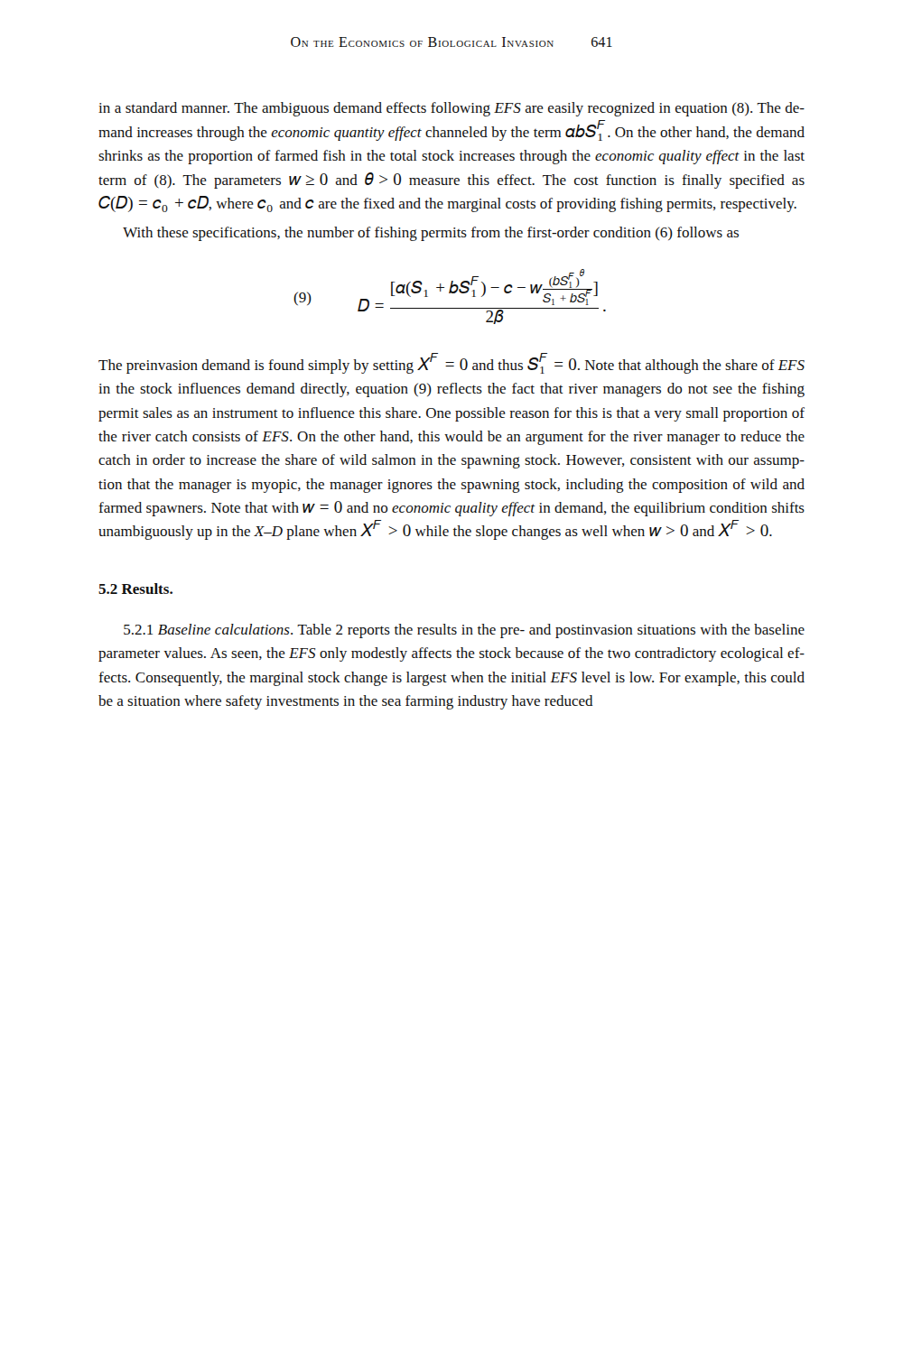On the Economics of Biological Invasion641
in a standard manner. The ambiguous demand effects following EFS are easily recognized in equation (8). The demand increases through the economic quantity effect channeled by the term αbS1F. On the other hand, the demand shrinks as the proportion of farmed fish in the total stock increases through the economic quality effect in the last term of (8). The parameters w≥0 and θ>0 measure this effect. The cost function is finally specified as C(D)=c0+cD, where c0 and c are the fixed and the marginal costs of providing fishing permits, respectively.
With these specifications, the number of fishing permits from the first-order condition (6) follows as
(9) D = [ α ( S1 + b S1F ) − c − w ( bS1F ) θ S1 + b S1F ] 2β .
The preinvasion demand is found simply by setting XF=0 and thus S1F=0. Note that although the share of EFS in the stock influences demand directly, equation (9) reflects the fact that river managers do not see the fishing permit sales as an instrument to influence this share. One possible reason for this is that a very small proportion of the river catch consists of EFS. On the other hand, this would be an argument for the river manager to reduce the catch in order to increase the share of wild salmon in the spawning stock. However, consistent with our assumption that the manager is myopic, the manager ignores the spawning stock, including the composition of wild and farmed spawners. Note that with w=0 and no economic quality effect in demand, the equilibrium condition shifts unambiguously up in the X–D plane when XF>0 while the slope changes as well when w>0 and XF>0.
5.2 Results.
5.2.1 Baseline calculations. Table 2 reports the results in the pre- and postinvasion situations with the baseline parameter values. As seen, the EFS only modestly affects the stock because of the two contradictory ecological effects. Consequently, the marginal stock change is largest when the initial EFS level is low. For example, this could be a situation where safety investments in the sea farming industry have reduced